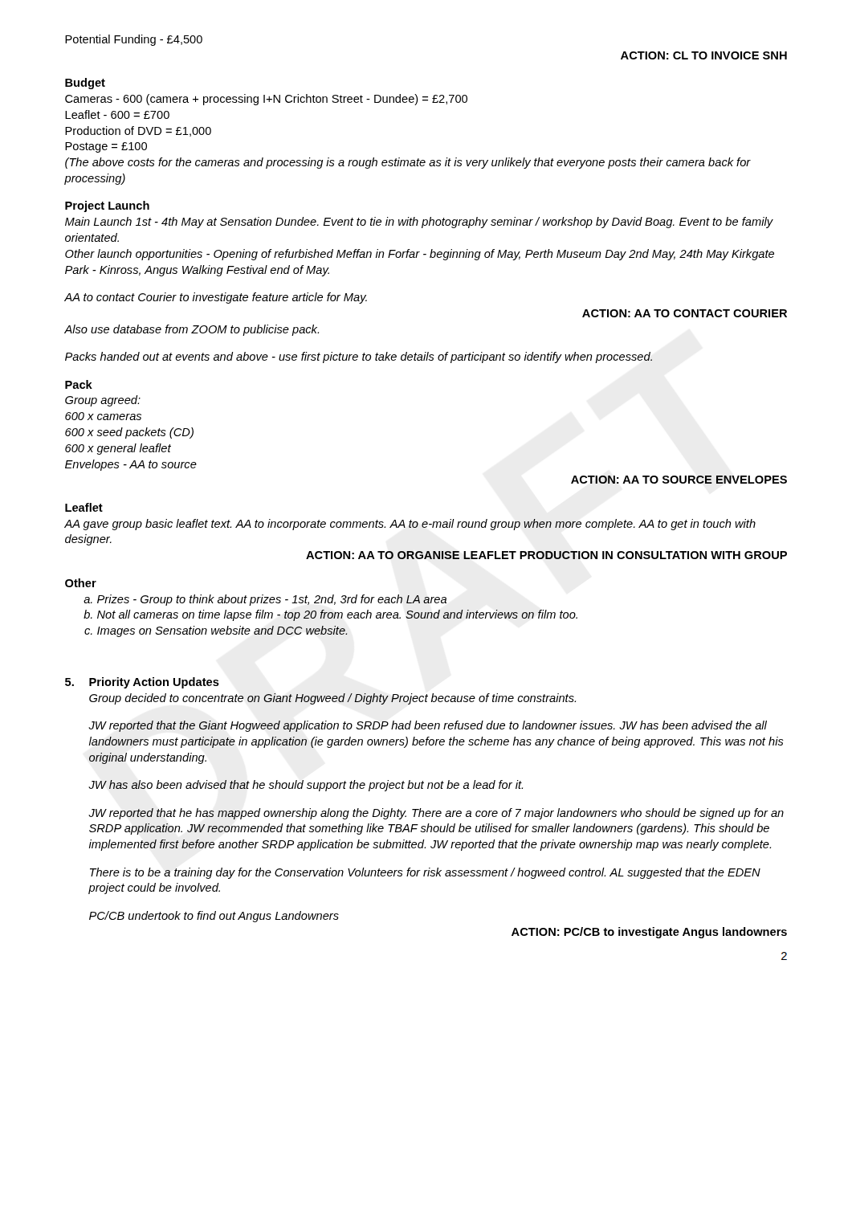DRAFT
Potential Funding - £4,500
Action: CL to invoice SNH
Budget
Cameras - 600 (camera + processing I+N Crichton Street - Dundee) = £2,700
Leaflet - 600 = £700
Production of DVD = £1,000
Postage = £100
(The above costs for the cameras and processing is a rough estimate as it is very unlikely that everyone posts their camera back for processing)
Project Launch
Main Launch 1st - 4th May at Sensation Dundee. Event to tie in with photography seminar / workshop by David Boag. Event to be family orientated.
Other launch opportunities - Opening of refurbished Meffan in Forfar - beginning of May, Perth Museum Day 2nd May, 24th May Kirkgate Park - Kinross, Angus Walking Festival end of May.
AA to contact Courier to investigate feature article for May.
Action: AA to contact Courier
Also use database from ZOOM to publicise pack.
Packs handed out at events and above - use first picture to take details of participant so identify when processed.
Pack
Group agreed:
600 x cameras
600 x seed packets (CD)
600 x general leaflet
Envelopes - AA to source
Action: AA to source envelopes
Leaflet
AA gave group basic leaflet text. AA to incorporate comments. AA to e-mail round group when more complete. AA to get in touch with designer.
Action: AA to organise leaflet production in consultation with group
Other
Prizes - Group to think about prizes - 1st, 2nd, 3rd for each LA area
Not all cameras on time lapse film - top 20 from each area. Sound and interviews on film too.
Images on Sensation website and DCC website.
5.
Priority Action Updates
Group decided to concentrate on Giant Hogweed / Dighty Project because of time constraints.
JW reported that the Giant Hogweed application to SRDP had been refused due to landowner issues. JW has been advised the all landowners must participate in application (ie garden owners) before the scheme has any chance of being approved. This was not his original understanding.
JW has also been advised that he should support the project but not be a lead for it.
JW reported that he has mapped ownership along the Dighty. There are a core of 7 major landowners who should be signed up for an SRDP application. JW recommended that something like TBAF should be utilised for smaller landowners (gardens). This should be implemented first before another SRDP application be submitted. JW reported that the private ownership map was nearly complete.
There is to be a training day for the Conservation Volunteers for risk assessment / hogweed control. AL suggested that the EDEN project could be involved.
PC/CB undertook to find out Angus Landowners
ACTION: PC/CB to investigate Angus landowners
2